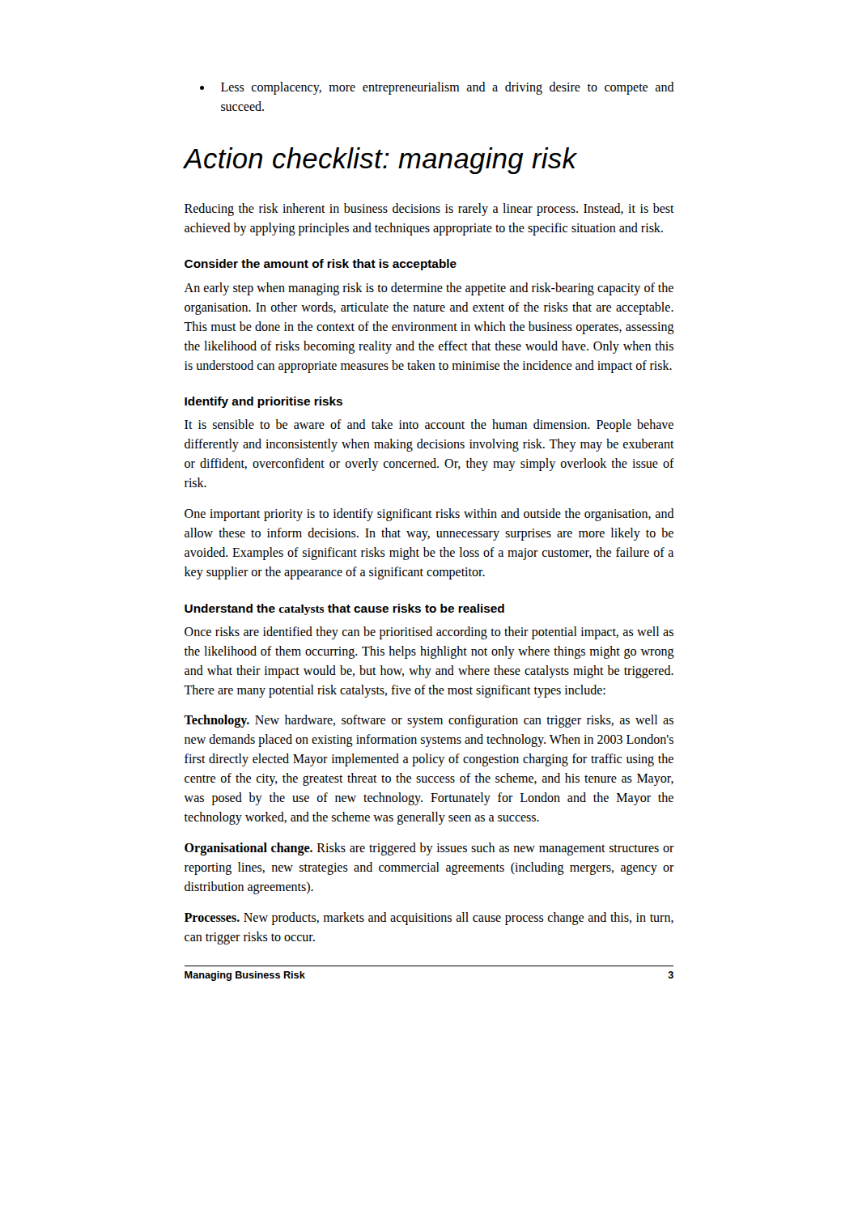Less complacency, more entrepreneurialism and a driving desire to compete and succeed.
Action checklist: managing risk
Reducing the risk inherent in business decisions is rarely a linear process. Instead, it is best achieved by applying principles and techniques appropriate to the specific situation and risk.
Consider the amount of risk that is acceptable
An early step when managing risk is to determine the appetite and risk-bearing capacity of the organisation. In other words, articulate the nature and extent of the risks that are acceptable. This must be done in the context of the environment in which the business operates, assessing the likelihood of risks becoming reality and the effect that these would have. Only when this is understood can appropriate measures be taken to minimise the incidence and impact of risk.
Identify and prioritise risks
It is sensible to be aware of and take into account the human dimension. People behave differently and inconsistently when making decisions involving risk. They may be exuberant or diffident, overconfident or overly concerned. Or, they may simply overlook the issue of risk.
One important priority is to identify significant risks within and outside the organisation, and allow these to inform decisions. In that way, unnecessary surprises are more likely to be avoided. Examples of significant risks might be the loss of a major customer, the failure of a key supplier or the appearance of a significant competitor.
Understand the catalysts that cause risks to be realised
Once risks are identified they can be prioritised according to their potential impact, as well as the likelihood of them occurring. This helps highlight not only where things might go wrong and what their impact would be, but how, why and where these catalysts might be triggered. There are many potential risk catalysts, five of the most significant types include:
Technology. New hardware, software or system configuration can trigger risks, as well as new demands placed on existing information systems and technology. When in 2003 London's first directly elected Mayor implemented a policy of congestion charging for traffic using the centre of the city, the greatest threat to the success of the scheme, and his tenure as Mayor, was posed by the use of new technology. Fortunately for London and the Mayor the technology worked, and the scheme was generally seen as a success.
Organisational change. Risks are triggered by issues such as new management structures or reporting lines, new strategies and commercial agreements (including mergers, agency or distribution agreements).
Processes. New products, markets and acquisitions all cause process change and this, in turn, can trigger risks to occur.
Managing Business Risk 3